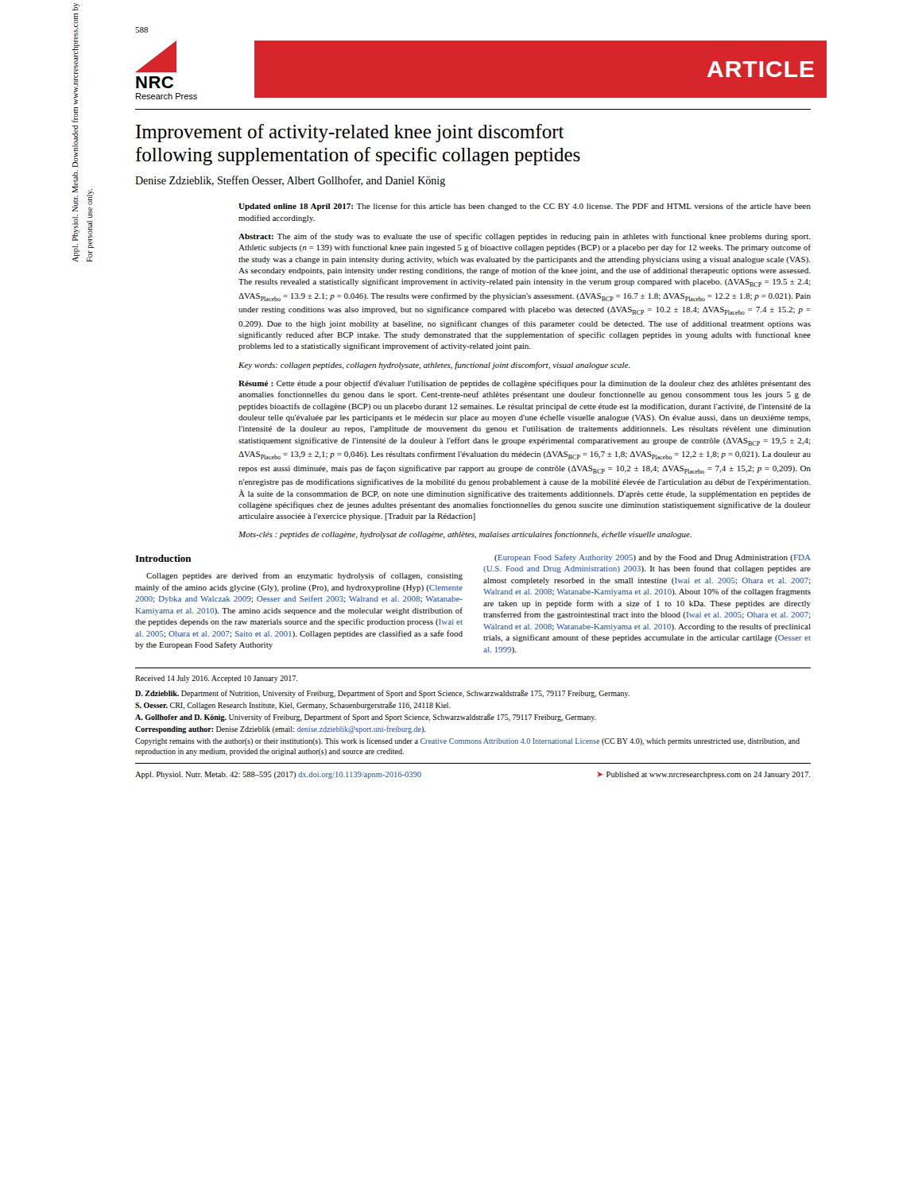588
Appl. Physiol. Nutr. Metab. Downloaded from www.nrcresearchpress.com by 109.108.121.67 on 08/14/18
For personal use only.
NRC
Research Press
ARTICLE
Improvement of activity-related knee joint discomfort
following supplementation of specific collagen peptides
Denise Zdzieblik, Steffen Oesser, Albert Gollhofer, and Daniel König
Updated online 18 April 2017: The license for this article has been changed to the CC BY 4.0 license. The PDF and HTML versions of the article have been modified accordingly.
Abstract: The aim of the study was to evaluate the use of specific collagen peptides in reducing pain in athletes with functional knee problems during sport. Athletic subjects (n = 139) with functional knee pain ingested 5 g of bioactive collagen peptides (BCP) or a placebo per day for 12 weeks. The primary outcome of the study was a change in pain intensity during activity, which was evaluated by the participants and the attending physicians using a visual analogue scale (VAS). As secondary endpoints, pain intensity under resting conditions, the range of motion of the knee joint, and the use of additional therapeutic options were assessed. The results revealed a statistically significant improvement in activity-related pain intensity in the verum group compared with placebo. (ΔVASBCP = 19.5 ± 2.4; ΔVASPlacebo = 13.9 ± 2.1; p = 0.046). The results were confirmed by the physician's assessment. (ΔVASBCP = 16.7 ± 1.8; ΔVASPlacebo = 12.2 ± 1.8; p = 0.021). Pain under resting conditions was also improved, but no significance compared with placebo was detected (ΔVASBCP = 10.2 ± 18.4; ΔVASPlacebo = 7.4 ± 15.2; p = 0.209). Due to the high joint mobility at baseline, no significant changes of this parameter could be detected. The use of additional treatment options was significantly reduced after BCP intake. The study demonstrated that the supplementation of specific collagen peptides in young adults with functional knee problems led to a statistically significant improvement of activity-related joint pain.
Key words: collagen peptides, collagen hydrolysate, athletes, functional joint discomfort, visual analogue scale.
Résumé : Cette étude a pour objectif d'évaluer l'utilisation de peptides de collagène spécifiques pour la diminution de la douleur chez des athlètes présentant des anomalies fonctionnelles du genou dans le sport. Cent-trente-neuf athlètes présentant une douleur fonctionnelle au genou consomment tous les jours 5 g de peptides bioactifs de collagène (BCP) ou un placebo durant 12 semaines. Le résultat principal de cette étude est la modification, durant l'activité, de l'intensité de la douleur telle qu'évaluée par les participants et le médecin sur place au moyen d'une échelle visuelle analogue (VAS). On évalue aussi, dans un deuxième temps, l'intensité de la douleur au repos, l'amplitude de mouvement du genou et l'utilisation de traitements additionnels. Les résultats révèlent une diminution statistiquement significative de l'intensité de la douleur à l'effort dans le groupe expérimental comparativement au groupe de contrôle (ΔVASBCP = 19,5 ± 2,4; ΔVASPlacebo = 13,9 ± 2,1; p = 0,046). Les résultats confirment l'évaluation du médecin (ΔVASBCP = 16,7 ± 1,8; ΔVASPlacebo = 12,2 ± 1,8; p = 0,021). La douleur au repos est aussi diminuée, mais pas de façon significative par rapport au groupe de contrôle (ΔVASBCP = 10,2 ± 18,4; ΔVASPlacebo = 7,4 ± 15,2; p = 0,209). On n'enregistre pas de modifications significatives de la mobilité du genou probablement à cause de la mobilité élevée de l'articulation au début de l'expérimentation. À la suite de la consommation de BCP, on note une diminution significative des traitements additionnels. D'après cette étude, la supplémentation en peptides de collagène spécifiques chez de jeunes adultes présentant des anomalies fonctionnelles du genou suscite une diminution statistiquement significative de la douleur articulaire associée à l'exercice physique. [Traduit par la Rédaction]
Mots-clés : peptides de collagène, hydrolysat de collagène, athlètes, malaises articulaires fonctionnels, échelle visuelle analogue.
Introduction
Collagen peptides are derived from an enzymatic hydrolysis of collagen, consisting mainly of the amino acids glycine (Gly), proline (Pro), and hydroxyproline (Hyp) (Clemente 2000; Dybka and Walczak 2009; Oesser and Seifert 2003; Walrand et al. 2008; Watanabe-Kamiyama et al. 2010). The amino acids sequence and the molecular weight distribution of the peptides depends on the raw materials source and the specific production process (Iwai et al. 2005; Ohara et al. 2007; Saito et al. 2001). Collagen peptides are classified as a safe food by the European Food Safety Authority
(European Food Safety Authority 2005) and by the Food and Drug Administration (FDA (U.S. Food and Drug Administration) 2003). It has been found that collagen peptides are almost completely resorbed in the small intestine (Iwai et al. 2005; Ohara et al. 2007; Walrand et al. 2008; Watanabe-Kamiyama et al. 2010). About 10% of the collagen fragments are taken up in peptide form with a size of 1 to 10 kDa. These peptides are directly transferred from the gastrointestinal tract into the blood (Iwai et al. 2005; Ohara et al. 2007; Walrand et al. 2008; Watanabe-Kamiyama et al. 2010). According to the results of preclinical trials, a significant amount of these peptides accumulate in the articular cartilage (Oesser et al. 1999).
Received 14 July 2016. Accepted 10 January 2017.
D. Zdzieblik. Department of Nutrition, University of Freiburg, Department of Sport and Sport Science, Schwarzwaldstraße 175, 79117 Freiburg, Germany.
S. Oesser. CRI, Collagen Research Institute, Kiel, Germany, Schauenburgerstraße 116, 24118 Kiel.
A. Gollhofer and D. König. University of Freiburg, Department of Sport and Sport Science, Schwarzwaldstraße 175, 79117 Freiburg, Germany.
Corresponding author: Denise Zdzieblik (email: denise.zdzieblik@sport.uni-freiburg.de).
Copyright remains with the author(s) or their institution(s). This work is licensed under a Creative Commons Attribution 4.0 International License (CC BY 4.0), which permits unrestricted use, distribution, and reproduction in any medium, provided the original author(s) and source are credited.
Appl. Physiol. Nutr. Metab. 42: 588–595 (2017) dx.doi.org/10.1139/apnm-2016-0390
➤Published at www.nrcresearchpress.com on 24 January 2017.